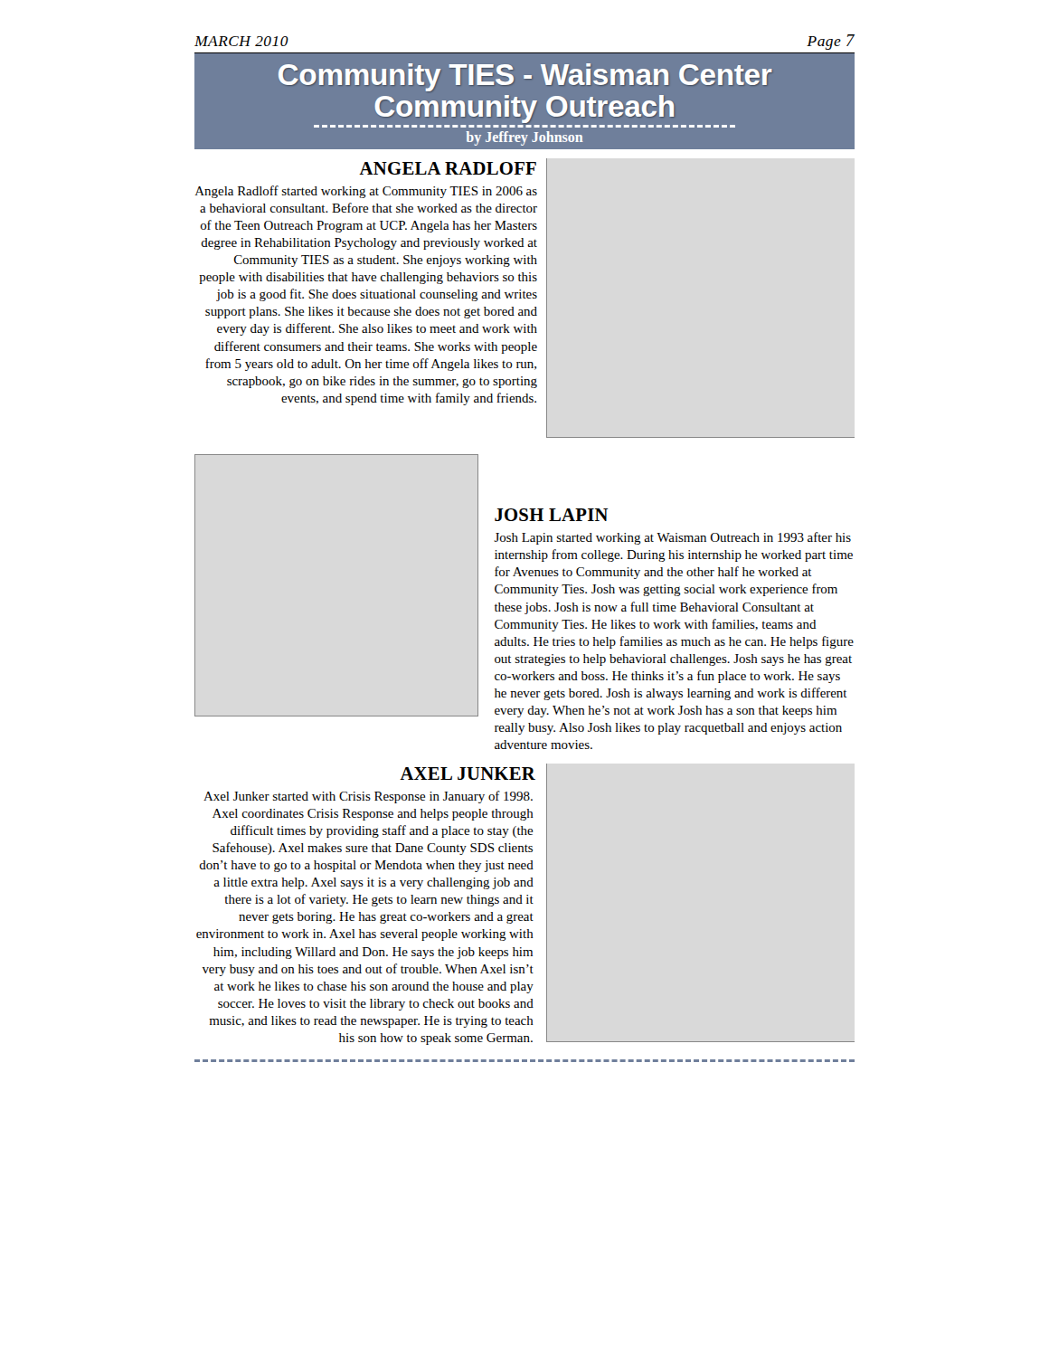MARCH 2010
Page 7
Community TIES - Waisman Center Community Outreach
by Jeffrey Johnson
ANGELA RADLOFF
Angela Radloff started working at Community TIES in 2006 as a behavioral consultant. Before that she worked as the director of the Teen Outreach Program at UCP. Angela has her Masters degree in Rehabilitation Psychology and previously worked at Community TIES as a student. She enjoys working with people with disabilities that have challenging behaviors so this job is a good fit. She does situational counseling and writes support plans. She likes it because she does not get bored and every day is different. She also likes to meet and work with different consumers and their teams. She works with people from 5 years old to adult. On her time off Angela likes to run, scrapbook, go on bike rides in the summer, go to sporting events, and spend time with family and friends.
JOSH LAPIN
Josh Lapin started working at Waisman Outreach in 1993 after his internship from college. During his internship he worked part time for Avenues to Community and the other half he worked at Community Ties. Josh was getting social work experience from these jobs. Josh is now a full time Behavioral Consultant at Community Ties. He likes to work with families, teams and adults. He tries to help families as much as he can. He helps figure out strategies to help behavioral challenges. Josh says he has great co-workers and boss. He thinks it’s a fun place to work. He says he never gets bored. Josh is always learning and work is different every day. When he’s not at work Josh has a son that keeps him really busy. Also Josh likes to play racquetball and enjoys action adventure movies.
AXEL JUNKER
Axel Junker started with Crisis Response in January of 1998. Axel coordinates Crisis Response and helps people through difficult times by providing staff and a place to stay (the Safehouse). Axel makes sure that Dane County SDS clients don’t have to go to a hospital or Mendota when they just need a little extra help. Axel says it is a very challenging job and there is a lot of variety. He gets to learn new things and it never gets boring. He has great co-workers and a great environment to work in. Axel has several people working with him, including Willard and Don. He says the job keeps him very busy and on his toes and out of trouble. When Axel isn’t at work he likes to chase his son around the house and play soccer. He loves to visit the library to check out books and music, and likes to read the newspaper. He is trying to teach his son how to speak some German.